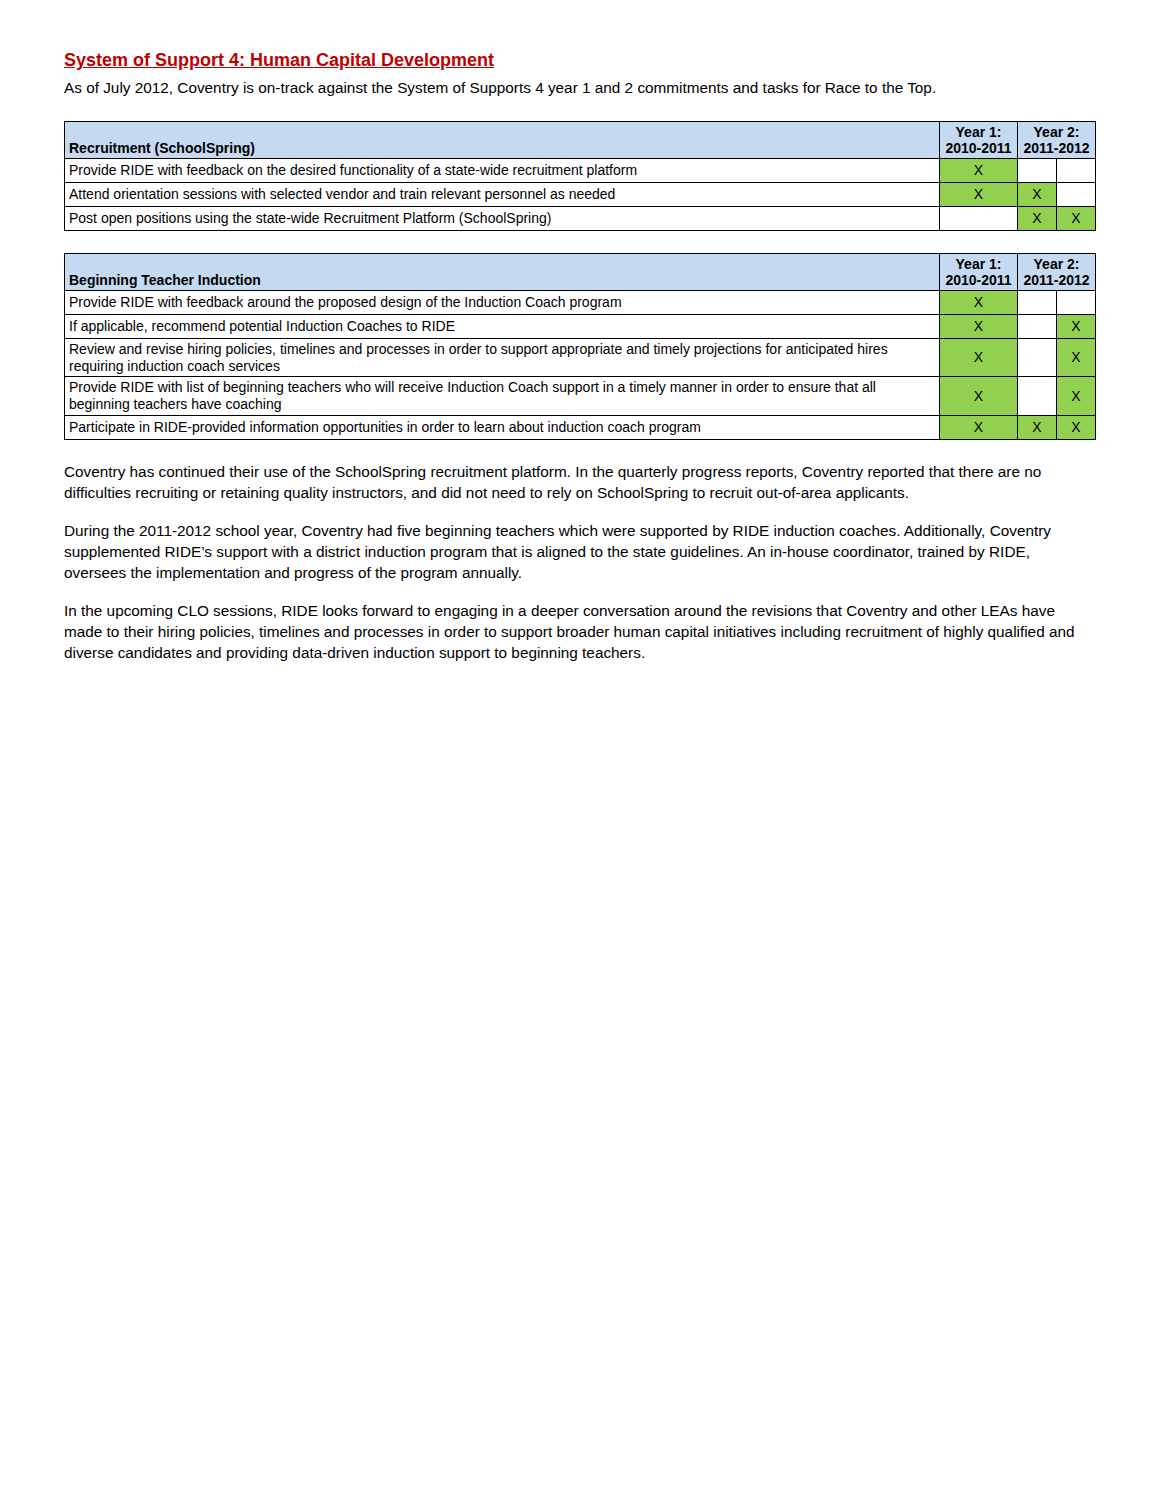System of Support 4: Human Capital Development
As of July 2012, Coventry is on-track against the System of Supports 4 year 1 and 2 commitments and tasks for Race to the Top.
| Recruitment (SchoolSpring) | Year 1: 2010-2011 | Year 2: 2011-2012 |
| --- | --- | --- |
| Provide RIDE with feedback on the desired functionality of a state-wide recruitment platform | X | | |
| Attend orientation sessions with selected vendor and train relevant personnel as needed | X | X | |
| Post open positions using the state-wide Recruitment Platform (SchoolSpring) | | X | X |
| Beginning Teacher Induction | Year 1: 2010-2011 | Year 2: 2011-2012 |
| --- | --- | --- |
| Provide RIDE with feedback around the proposed design of the Induction Coach program | X | | |
| If applicable, recommend potential Induction Coaches to RIDE | X | | X |
| Review and revise hiring policies, timelines and processes in order to support appropriate and timely projections for anticipated hires requiring induction coach services | X | | X |
| Provide RIDE with list of beginning teachers who will receive Induction Coach support in a timely manner in order to ensure that all beginning teachers have coaching | X | | X |
| Participate in RIDE-provided information opportunities in order to learn about induction coach program | X | X | X |
Coventry has continued their use of the SchoolSpring recruitment platform. In the quarterly progress reports, Coventry reported that there are no difficulties recruiting or retaining quality instructors, and did not need to rely on SchoolSpring to recruit out-of-area applicants.
During the 2011-2012 school year, Coventry had five beginning teachers which were supported by RIDE induction coaches. Additionally, Coventry supplemented RIDE’s support with a district induction program that is aligned to the state guidelines. An in-house coordinator, trained by RIDE, oversees the implementation and progress of the program annually.
In the upcoming CLO sessions, RIDE looks forward to engaging in a deeper conversation around the revisions that Coventry and other LEAs have made to their hiring policies, timelines and processes in order to support broader human capital initiatives including recruitment of highly qualified and diverse candidates and providing data-driven induction support to beginning teachers.